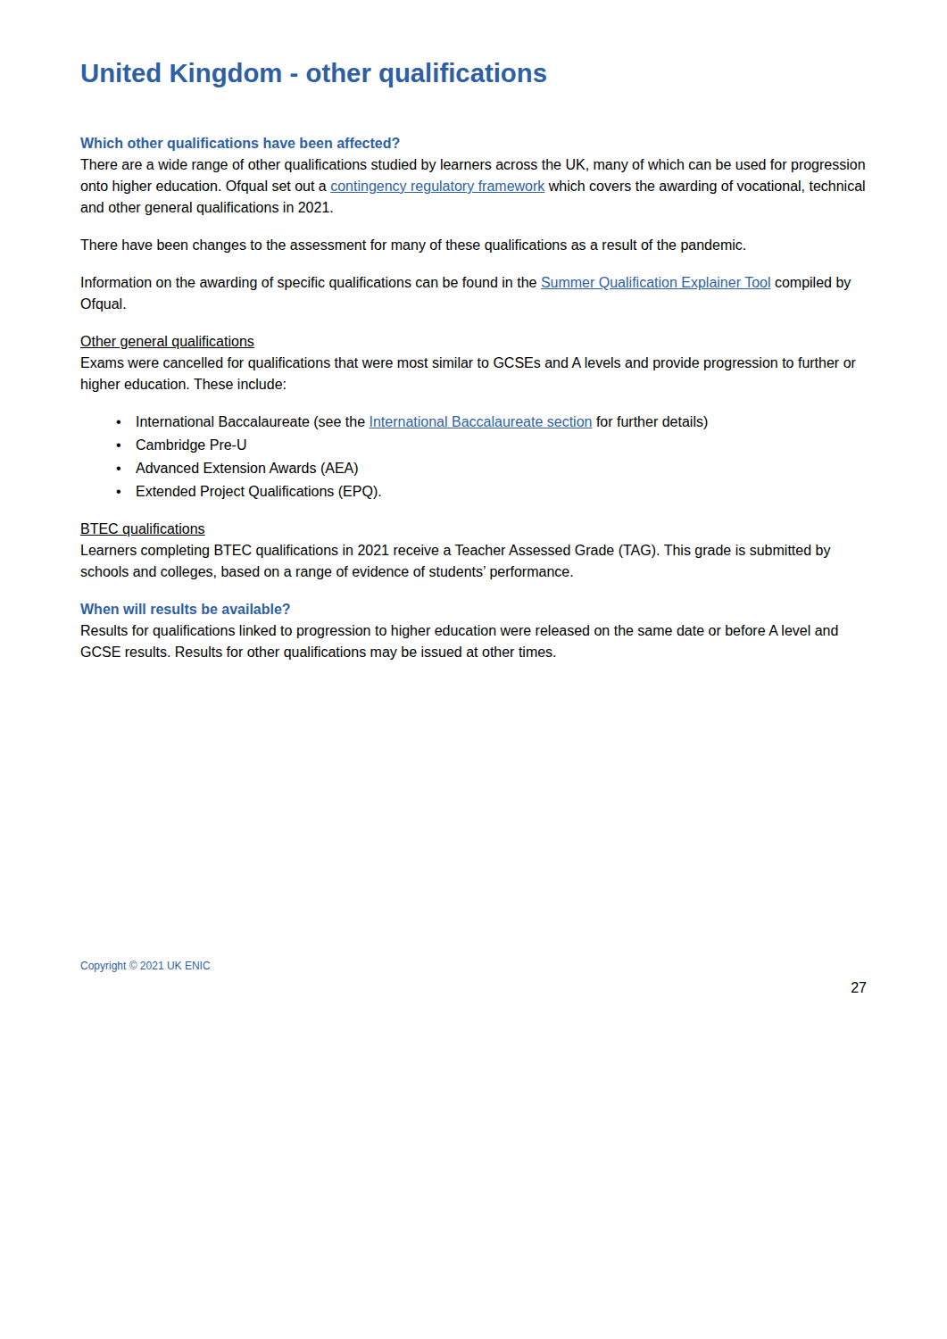United Kingdom - other qualifications
Which other qualifications have been affected?
There are a wide range of other qualifications studied by learners across the UK, many of which can be used for progression onto higher education. Ofqual set out a contingency regulatory framework which covers the awarding of vocational, technical and other general qualifications in 2021.
There have been changes to the assessment for many of these qualifications as a result of the pandemic.
Information on the awarding of specific qualifications can be found in the Summer Qualification Explainer Tool compiled by Ofqual.
Other general qualifications
Exams were cancelled for qualifications that were most similar to GCSEs and A levels and provide progression to further or higher education. These include:
International Baccalaureate (see the International Baccalaureate section for further details)
Cambridge Pre-U
Advanced Extension Awards (AEA)
Extended Project Qualifications (EPQ).
BTEC qualifications
Learners completing BTEC qualifications in 2021 receive a Teacher Assessed Grade (TAG). This grade is submitted by schools and colleges, based on a range of evidence of students’ performance.
When will results be available?
Results for qualifications linked to progression to higher education were released on the same date or before A level and GCSE results. Results for other qualifications may be issued at other times.
Copyright © 2021 UK ENIC
27